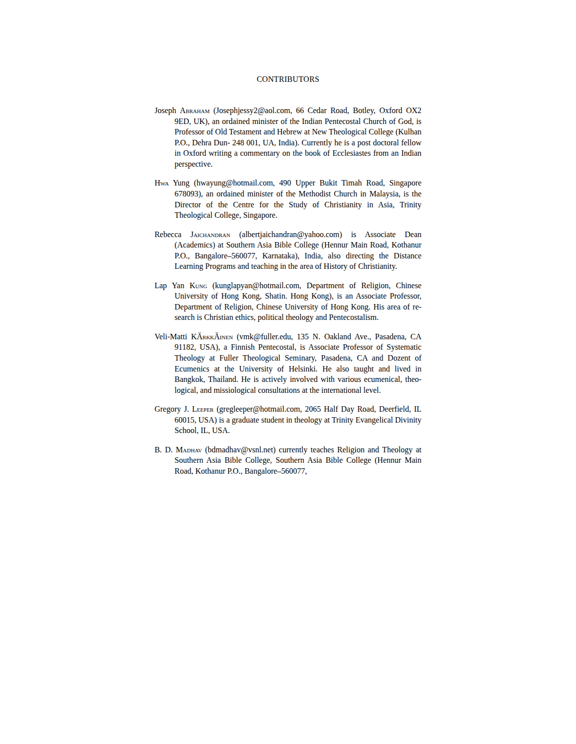CONTRIBUTORS
Joseph Abraham (Josephjessy2@aol.com, 66 Cedar Road, Botley, Oxford OX2 9ED, UK), an ordained minister of the Indian Pentecostal Church of God, is Professor of Old Testament and Hebrew at New Theological College (Kulhan P.O., Dehra Dun- 248 001, UA, India). Currently he is a post doctoral fellow in Oxford writing a commentary on the book of Ecclesiastes from an Indian perspective.
Hwa Yung (hwayung@hotmail.com, 490 Upper Bukit Timah Road, Singapore 678093), an ordained minister of the Methodist Church in Malaysia, is the Director of the Centre for the Study of Christianity in Asia, Trinity Theological College, Singapore.
Rebecca Jaichandran (albertjaichandran@yahoo.com) is Associate Dean (Academics) at Southern Asia Bible College (Hennur Main Road, Kothanur P.O., Bangalore–560077, Karnataka), India, also directing the Distance Learning Programs and teaching in the area of History of Christianity.
Lap Yan Kung (kunglapyan@hotmail.com, Department of Religion, Chinese University of Hong Kong, Shatin. Hong Kong), is an Associate Professor, Department of Religion, Chinese University of Hong Kong. His area of research is Christian ethics, political theology and Pentecostalism.
Veli-Matti KÄrkkÄinen (vmk@fuller.edu, 135 N. Oakland Ave., Pasadena, CA 91182, USA), a Finnish Pentecostal, is Associate Professor of Systematic Theology at Fuller Theological Seminary, Pasadena, CA and Dozent of Ecumenics at the University of Helsinki. He also taught and lived in Bangkok, Thailand. He is actively involved with various ecumenical, theological, and missiological consultations at the international level.
Gregory J. Leeper (gregleeper@hotmail.com, 2065 Half Day Road, Deerfield, IL 60015, USA) is a graduate student in theology at Trinity Evangelical Divinity School, IL, USA.
B. D. Madhav (bdmadhav@vsnl.net) currently teaches Religion and Theology at Southern Asia Bible College, Southern Asia Bible College (Hennur Main Road, Kothanur P.O., Bangalore–560077,